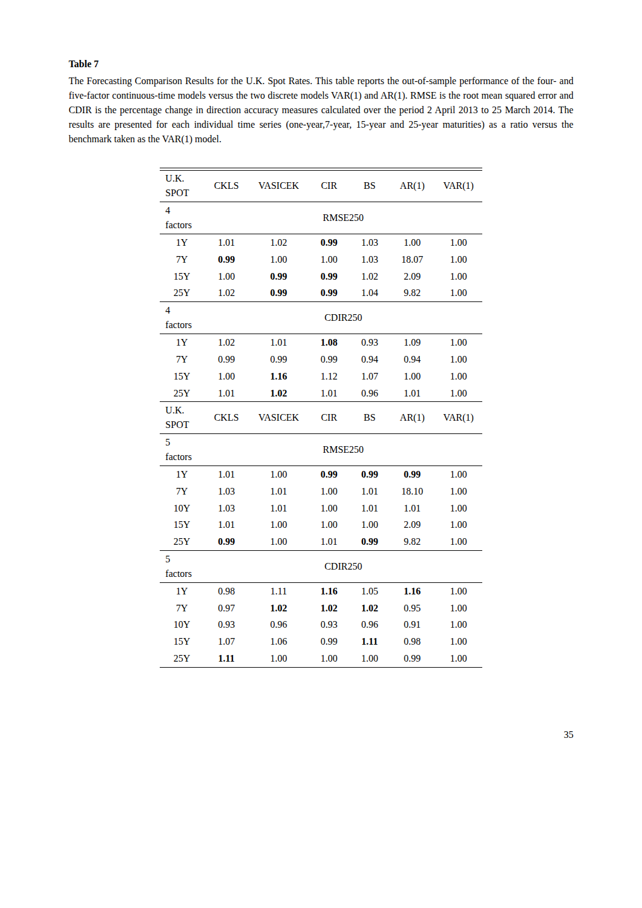Table 7
The Forecasting Comparison Results for the U.K. Spot Rates. This table reports the out-of-sample performance of the four- and five-factor continuous-time models versus the two discrete models VAR(1) and AR(1). RMSE is the root mean squared error and CDIR is the percentage change in direction accuracy measures calculated over the period 2 April 2013 to 25 March 2014. The results are presented for each individual time series (one-year,7-year, 15-year and 25-year maturities) as a ratio versus the benchmark taken as the VAR(1) model.
| U.K. SPOT | CKLS | VASICEK | CIR | BS | AR(1) | VAR(1) |
| 4 factors | RMSE250 |
| 1Y | 1.01 | 1.02 | 0.99 | 1.03 | 1.00 | 1.00 |
| 7Y | 0.99 | 1.00 | 1.00 | 1.03 | 18.07 | 1.00 |
| 15Y | 1.00 | 0.99 | 0.99 | 1.02 | 2.09 | 1.00 |
| 25Y | 1.02 | 0.99 | 0.99 | 1.04 | 9.82 | 1.00 |
| 4 factors | CDIR250 |
| 1Y | 1.02 | 1.01 | 1.08 | 0.93 | 1.09 | 1.00 |
| 7Y | 0.99 | 0.99 | 0.99 | 0.94 | 0.94 | 1.00 |
| 15Y | 1.00 | 1.16 | 1.12 | 1.07 | 1.00 | 1.00 |
| 25Y | 1.01 | 1.02 | 1.01 | 0.96 | 1.01 | 1.00 |
| U.K. SPOT | CKLS | VASICEK | CIR | BS | AR(1) | VAR(1) |
| 5 factors | RMSE250 |
| 1Y | 1.01 | 1.00 | 0.99 | 0.99 | 0.99 | 1.00 |
| 7Y | 1.03 | 1.01 | 1.00 | 1.01 | 18.10 | 1.00 |
| 10Y | 1.03 | 1.01 | 1.00 | 1.01 | 1.01 | 1.00 |
| 15Y | 1.01 | 1.00 | 1.00 | 1.00 | 2.09 | 1.00 |
| 25Y | 0.99 | 1.00 | 1.01 | 0.99 | 9.82 | 1.00 |
| 5 factors | CDIR250 |
| 1Y | 0.98 | 1.11 | 1.16 | 1.05 | 1.16 | 1.00 |
| 7Y | 0.97 | 1.02 | 1.02 | 1.02 | 0.95 | 1.00 |
| 10Y | 0.93 | 0.96 | 0.93 | 0.96 | 0.91 | 1.00 |
| 15Y | 1.07 | 1.06 | 0.99 | 1.11 | 0.98 | 1.00 |
| 25Y | 1.11 | 1.00 | 1.00 | 1.00 | 0.99 | 1.00 |
35